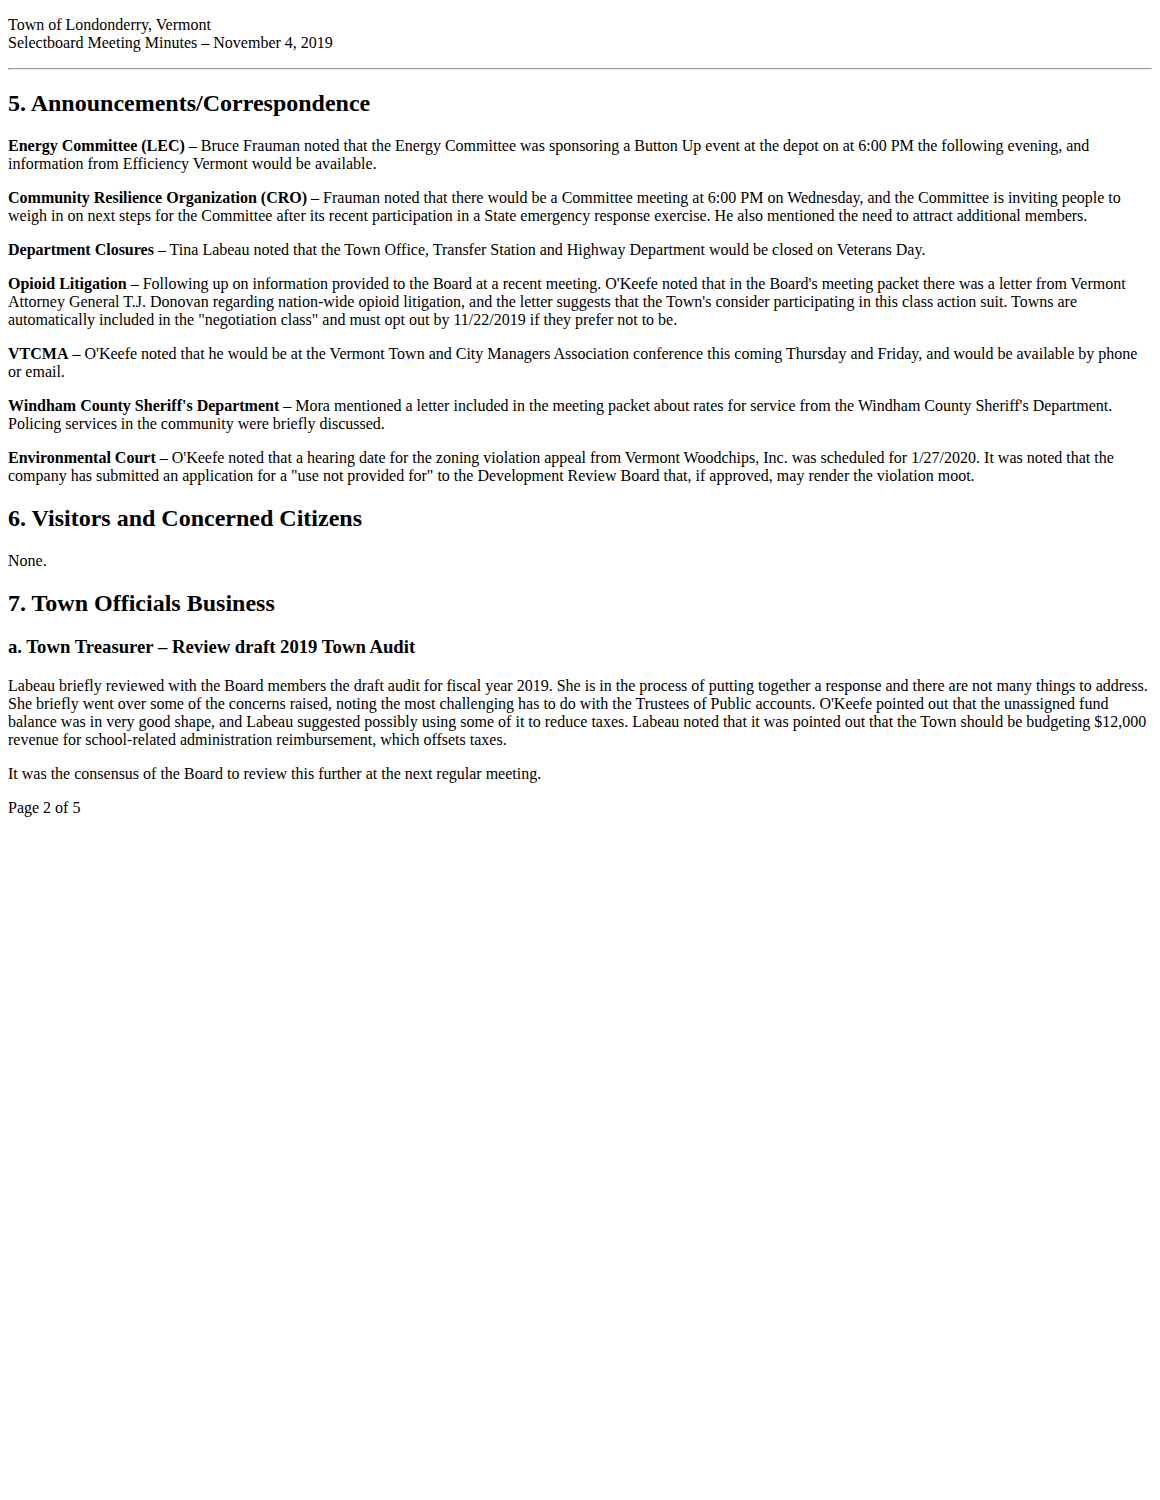Town of Londonderry, Vermont
Selectboard Meeting Minutes – November 4, 2019
5. Announcements/Correspondence
Energy Committee (LEC) – Bruce Frauman noted that the Energy Committee was sponsoring a Button Up event at the depot on at 6:00 PM the following evening, and information from Efficiency Vermont would be available.
Community Resilience Organization (CRO) – Frauman noted that there would be a Committee meeting at 6:00 PM on Wednesday, and the Committee is inviting people to weigh in on next steps for the Committee after its recent participation in a State emergency response exercise. He also mentioned the need to attract additional members.
Department Closures – Tina Labeau noted that the Town Office, Transfer Station and Highway Department would be closed on Veterans Day.
Opioid Litigation – Following up on information provided to the Board at a recent meeting. O'Keefe noted that in the Board's meeting packet there was a letter from Vermont Attorney General T.J. Donovan regarding nation-wide opioid litigation, and the letter suggests that the Town's consider participating in this class action suit. Towns are automatically included in the "negotiation class" and must opt out by 11/22/2019 if they prefer not to be.
VTCMA – O'Keefe noted that he would be at the Vermont Town and City Managers Association conference this coming Thursday and Friday, and would be available by phone or email.
Windham County Sheriff's Department – Mora mentioned a letter included in the meeting packet about rates for service from the Windham County Sheriff's Department. Policing services in the community were briefly discussed.
Environmental Court – O'Keefe noted that a hearing date for the zoning violation appeal from Vermont Woodchips, Inc. was scheduled for 1/27/2020. It was noted that the company has submitted an application for a "use not provided for" to the Development Review Board that, if approved, may render the violation moot.
6. Visitors and Concerned Citizens
None.
7. Town Officials Business
a. Town Treasurer – Review draft 2019 Town Audit
Labeau briefly reviewed with the Board members the draft audit for fiscal year 2019. She is in the process of putting together a response and there are not many things to address. She briefly went over some of the concerns raised, noting the most challenging has to do with the Trustees of Public accounts. O'Keefe pointed out that the unassigned fund balance was in very good shape, and Labeau suggested possibly using some of it to reduce taxes. Labeau noted that it was pointed out that the Town should be budgeting $12,000 revenue for school-related administration reimbursement, which offsets taxes.
It was the consensus of the Board to review this further at the next regular meeting.
Page 2 of 5